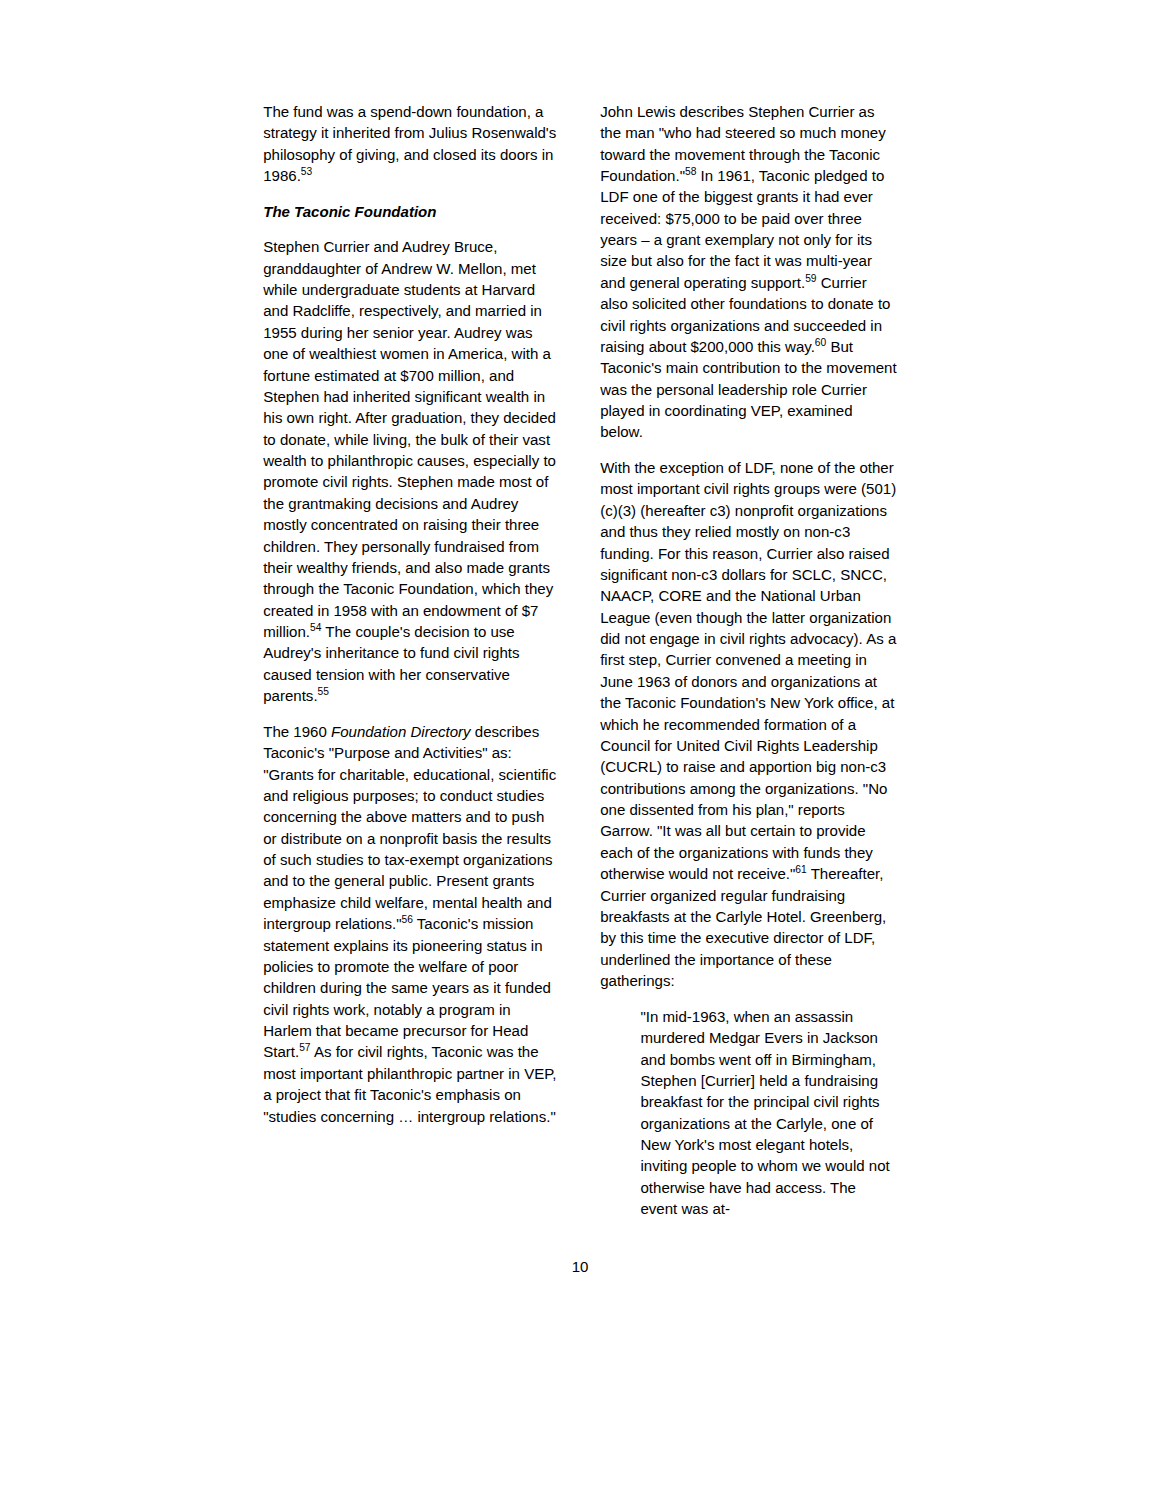The fund was a spend-down foundation, a strategy it inherited from Julius Rosenwald's philosophy of giving, and closed its doors in 1986.53
The Taconic Foundation
Stephen Currier and Audrey Bruce, granddaughter of Andrew W. Mellon, met while undergraduate students at Harvard and Radcliffe, respectively, and married in 1955 during her senior year. Audrey was one of wealthiest women in America, with a fortune estimated at $700 million, and Stephen had inherited significant wealth in his own right. After graduation, they decided to donate, while living, the bulk of their vast wealth to philanthropic causes, especially to promote civil rights. Stephen made most of the grantmaking decisions and Audrey mostly concentrated on raising their three children. They personally fundraised from their wealthy friends, and also made grants through the Taconic Foundation, which they created in 1958 with an endowment of $7 million.54 The couple's decision to use Audrey's inheritance to fund civil rights caused tension with her conservative parents.55
The 1960 Foundation Directory describes Taconic's "Purpose and Activities" as: "Grants for charitable, educational, scientific and religious purposes; to conduct studies concerning the above matters and to push or distribute on a nonprofit basis the results of such studies to tax-exempt organizations and to the general public. Present grants emphasize child welfare, mental health and intergroup relations."56 Taconic's mission statement explains its pioneering status in policies to promote the welfare of poor children during the same years as it funded civil rights work, notably a program in Harlem that became precursor for Head Start.57 As for civil rights, Taconic was the most important philanthropic partner in VEP, a project that fit Taconic's emphasis on "studies concerning … intergroup relations."
John Lewis describes Stephen Currier as the man "who had steered so much money toward the movement through the Taconic Foundation."58 In 1961, Taconic pledged to LDF one of the biggest grants it had ever received: $75,000 to be paid over three years – a grant exemplary not only for its size but also for the fact it was multi-year and general operating support.59 Currier also solicited other foundations to donate to civil rights organizations and succeeded in raising about $200,000 this way.60 But Taconic's main contribution to the movement was the personal leadership role Currier played in coordinating VEP, examined below.
With the exception of LDF, none of the other most important civil rights groups were (501)(c)(3) (hereafter c3) nonprofit organizations and thus they relied mostly on non-c3 funding. For this reason, Currier also raised significant non-c3 dollars for SCLC, SNCC, NAACP, CORE and the National Urban League (even though the latter organization did not engage in civil rights advocacy). As a first step, Currier convened a meeting in June 1963 of donors and organizations at the Taconic Foundation's New York office, at which he recommended formation of a Council for United Civil Rights Leadership (CUCRL) to raise and apportion big non-c3 contributions among the organizations. "No one dissented from his plan," reports Garrow. "It was all but certain to provide each of the organizations with funds they otherwise would not receive."61 Thereafter, Currier organized regular fundraising breakfasts at the Carlyle Hotel. Greenberg, by this time the executive director of LDF, underlined the importance of these gatherings:
"In mid-1963, when an assassin murdered Medgar Evers in Jackson and bombs went off in Birmingham, Stephen [Currier] held a fundraising breakfast for the principal civil rights organizations at the Carlyle, one of New York's most elegant hotels, inviting people to whom we would not otherwise have had access. The event was at-
10